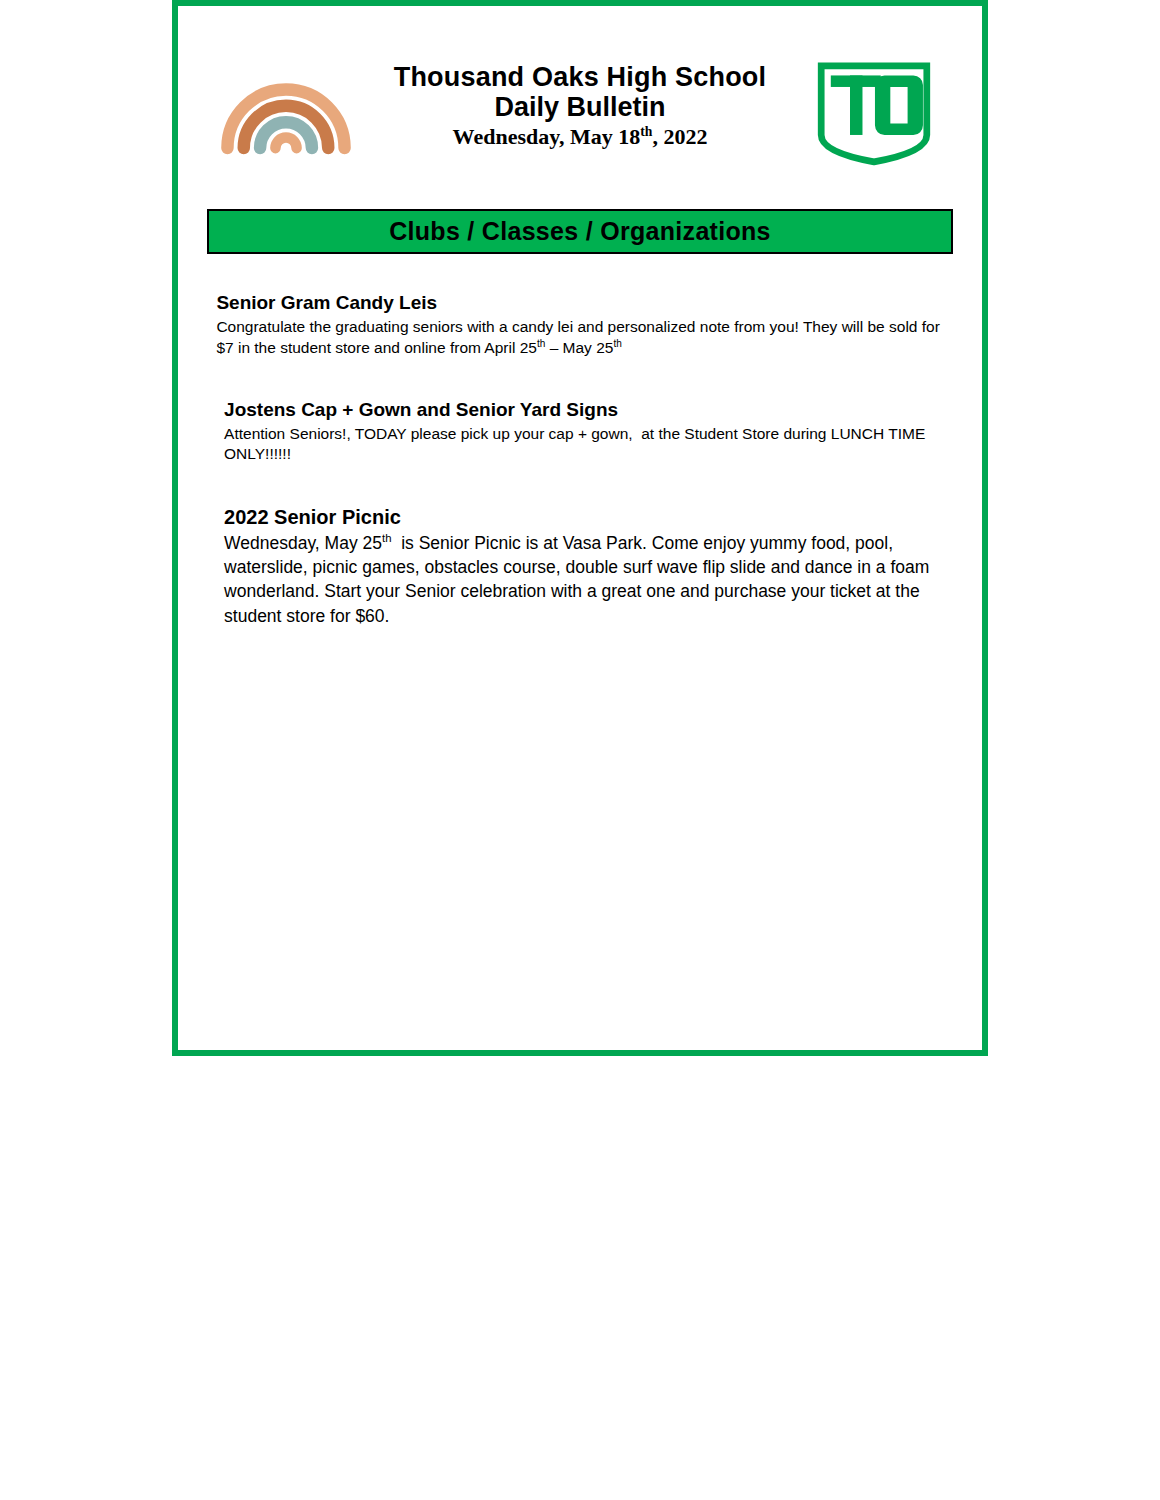Thousand Oaks High School
Daily Bulletin
Wednesday, May 18th, 2022
Clubs / Classes / Organizations
Senior Gram Candy Leis
Congratulate the graduating seniors with a candy lei and personalized note from you! They will be sold for $7 in the student store and online from April 25th – May 25th
Jostens Cap + Gown and Senior Yard Signs
Attention Seniors!, TODAY please pick up your cap + gown, at the Student Store during LUNCH TIME ONLY!!!!!!
2022 Senior Picnic
Wednesday, May 25th is Senior Picnic is at Vasa Park. Come enjoy yummy food, pool, waterslide, picnic games, obstacles course, double surf wave flip slide and dance in a foam wonderland. Start your Senior celebration with a great one and purchase your ticket at the student store for $60.